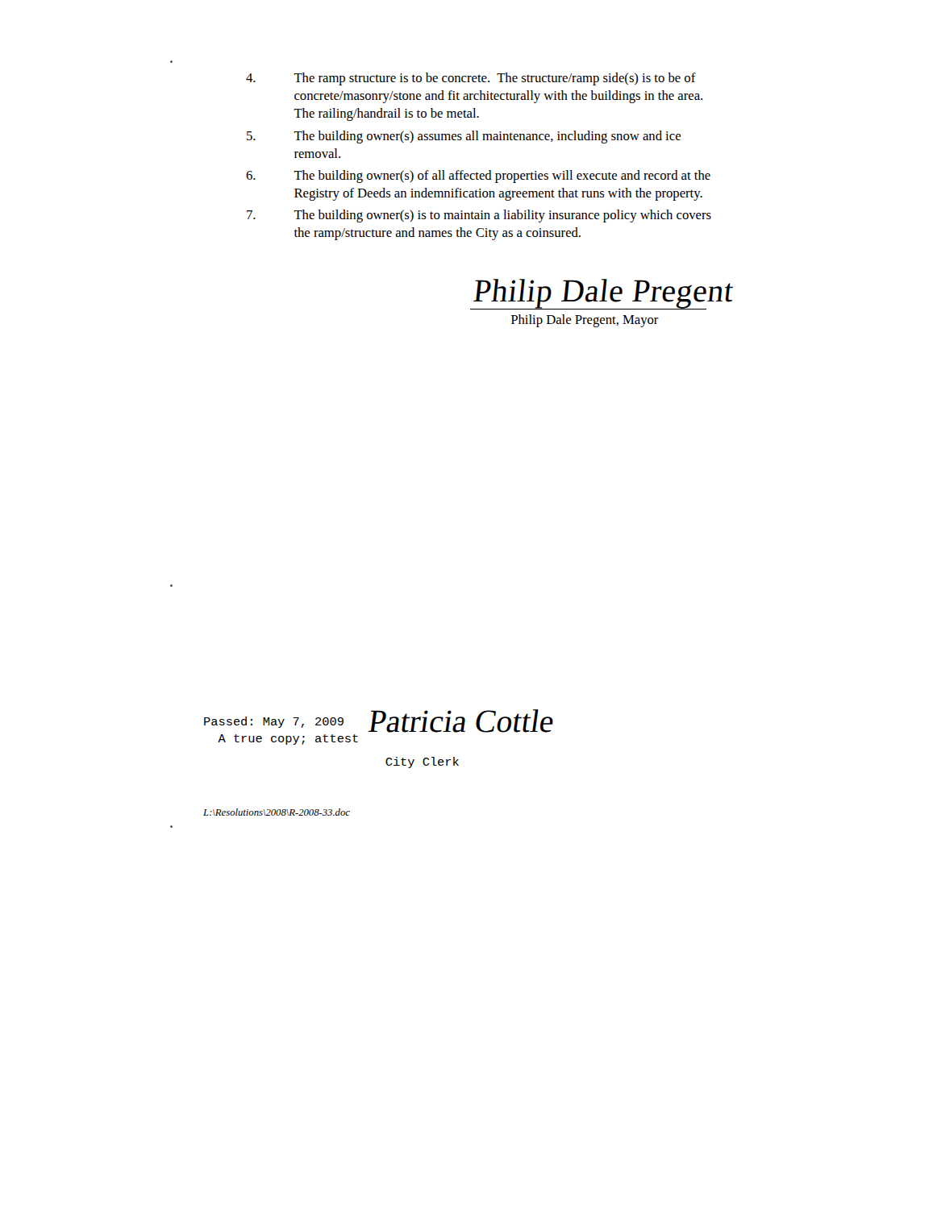4. The ramp structure is to be concrete. The structure/ramp side(s) is to be of concrete/masonry/stone and fit architecturally with the buildings in the area. The railing/handrail is to be metal.
5. The building owner(s) assumes all maintenance, including snow and ice removal.
6. The building owner(s) of all affected properties will execute and record at the Registry of Deeds an indemnification agreement that runs with the property.
7. The building owner(s) is to maintain a liability insurance policy which covers the ramp/structure and names the City as a coinsured.
Philip Dale Pregent
Philip Dale Pregent, Mayor
Passed: May 7, 2009 A true copy; attest
Patricia Cottle
City Clerk
L:\Resolutions\2008\R-2008-33.doc